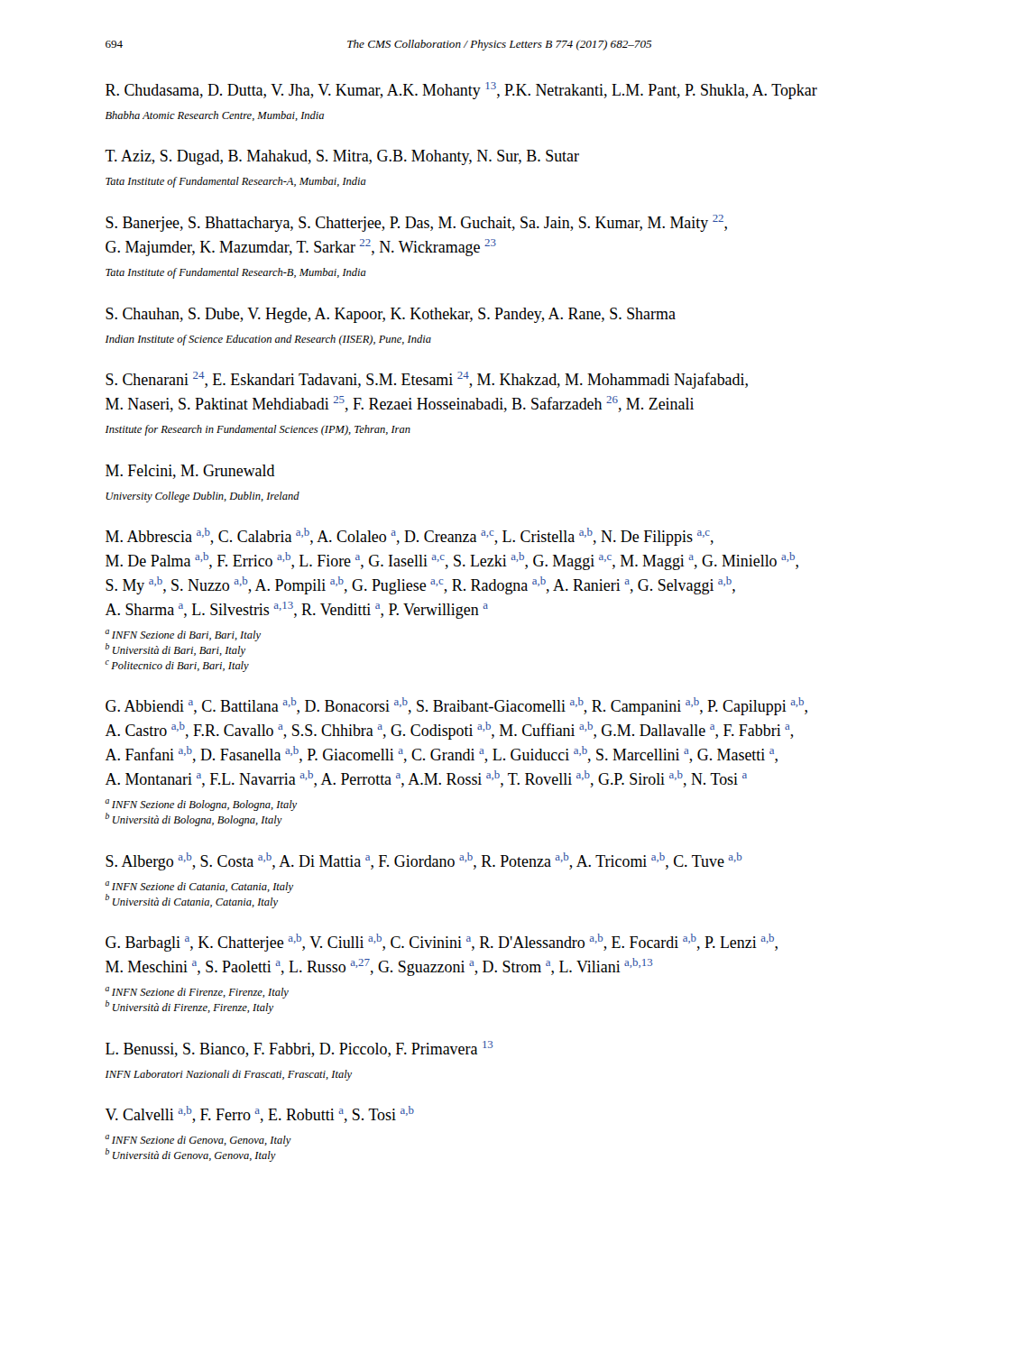694 The CMS Collaboration / Physics Letters B 774 (2017) 682–705
R. Chudasama, D. Dutta, V. Jha, V. Kumar, A.K. Mohanty 13, P.K. Netrakanti, L.M. Pant, P. Shukla, A. Topkar
Bhabha Atomic Research Centre, Mumbai, India
T. Aziz, S. Dugad, B. Mahakud, S. Mitra, G.B. Mohanty, N. Sur, B. Sutar
Tata Institute of Fundamental Research-A, Mumbai, India
S. Banerjee, S. Bhattacharya, S. Chatterjee, P. Das, M. Guchait, Sa. Jain, S. Kumar, M. Maity 22,
G. Majumder, K. Mazumdar, T. Sarkar 22, N. Wickramage 23
Tata Institute of Fundamental Research-B, Mumbai, India
S. Chauhan, S. Dube, V. Hegde, A. Kapoor, K. Kothekar, S. Pandey, A. Rane, S. Sharma
Indian Institute of Science Education and Research (IISER), Pune, India
S. Chenarani 24, E. Eskandari Tadavani, S.M. Etesami 24, M. Khakzad, M. Mohammadi Najafabadi,
M. Naseri, S. Paktinat Mehdiabadi 25, F. Rezaei Hosseinabadi, B. Safarzadeh 26, M. Zeinali
Institute for Research in Fundamental Sciences (IPM), Tehran, Iran
M. Felcini, M. Grunewald
University College Dublin, Dublin, Ireland
M. Abbrescia a,b, C. Calabria a,b, A. Colaleo a, D. Creanza a,c, L. Cristella a,b, N. De Filippis a,c,
M. De Palma a,b, F. Errico a,b, L. Fiore a, G. Iaselli a,c, S. Lezki a,b, G. Maggi a,c, M. Maggi a, G. Miniello a,b,
S. My a,b, S. Nuzzo a,b, A. Pompili a,b, G. Pugliese a,c, R. Radogna a,b, A. Ranieri a, G. Selvaggi a,b,
A. Sharma a, L. Silvestris a,13, R. Venditti a, P. Verwilligen a
a INFN Sezione di Bari, Bari, Italy
b Università di Bari, Bari, Italy
c Politecnico di Bari, Bari, Italy
G. Abbiendi a, C. Battilana a,b, D. Bonacorsi a,b, S. Braibant-Giacomelli a,b, R. Campanini a,b, P. Capiluppi a,b,
A. Castro a,b, F.R. Cavallo a, S.S. Chhibra a, G. Codispoti a,b, M. Cuffiani a,b, G.M. Dallavalle a, F. Fabbri a,
A. Fanfani a,b, D. Fasanella a,b, P. Giacomelli a, C. Grandi a, L. Guiducci a,b, S. Marcellini a, G. Masetti a,
A. Montanari a, F.L. Navarria a,b, A. Perrotta a, A.M. Rossi a,b, T. Rovelli a,b, G.P. Siroli a,b, N. Tosi a
a INFN Sezione di Bologna, Bologna, Italy
b Università di Bologna, Bologna, Italy
S. Albergo a,b, S. Costa a,b, A. Di Mattia a, F. Giordano a,b, R. Potenza a,b, A. Tricomi a,b, C. Tuve a,b
a INFN Sezione di Catania, Catania, Italy
b Università di Catania, Catania, Italy
G. Barbagli a, K. Chatterjee a,b, V. Ciulli a,b, C. Civinini a, R. D'Alessandro a,b, E. Focardi a,b, P. Lenzi a,b,
M. Meschini a, S. Paoletti a, L. Russo a,27, G. Sguazzoni a, D. Strom a, L. Viliani a,b,13
a INFN Sezione di Firenze, Firenze, Italy
b Università di Firenze, Firenze, Italy
L. Benussi, S. Bianco, F. Fabbri, D. Piccolo, F. Primavera 13
INFN Laboratori Nazionali di Frascati, Frascati, Italy
V. Calvelli a,b, F. Ferro a, E. Robutti a, S. Tosi a,b
a INFN Sezione di Genova, Genova, Italy
b Università di Genova, Genova, Italy